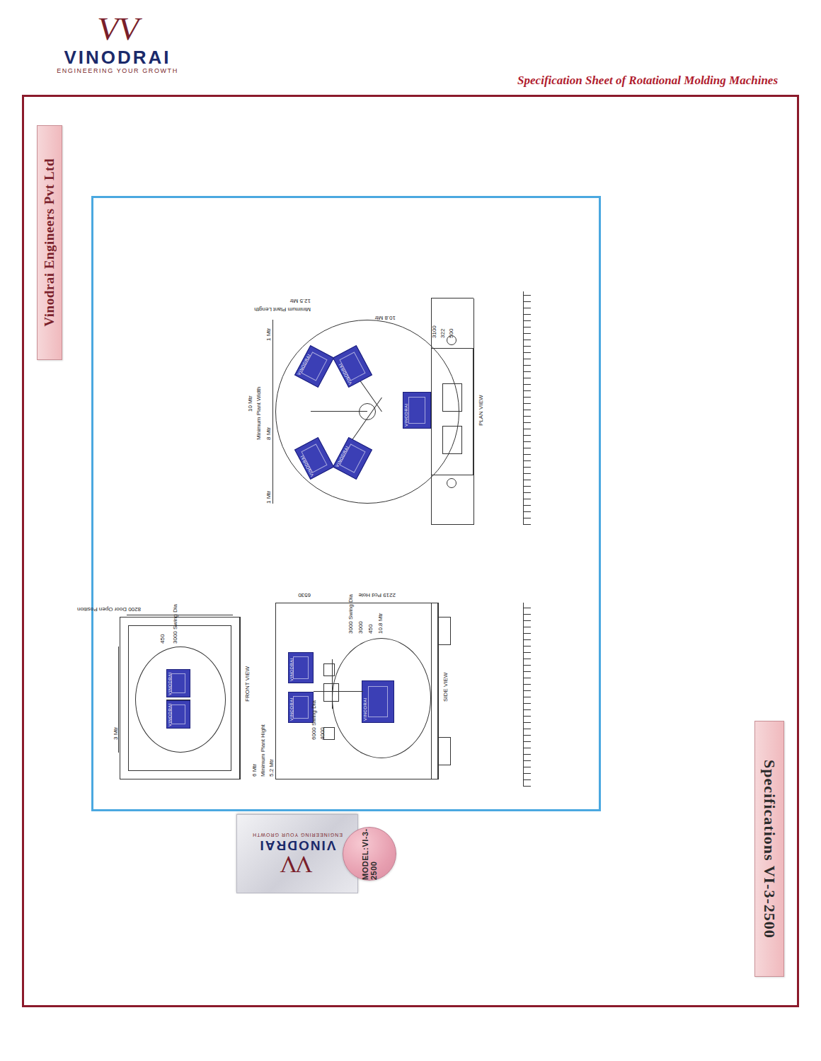VV
VINODRAI
ENGINEERING YOUR GROWTH
Specification Sheet of Rotational Molding Machines
Vinodrai Engineers Pvt Ltd
Specifications VI-3-2500
VINODRAI
VINODRAI
3 Mtr
8200 Door Open Position
450
3000 Swing Dia
FRONT VIEW
VINODRAI
VINODRAI
VINODRAI
SIDE VIEW
5.2 Mtr
Minimum Plant Hight
6 Mtr
6530
2219 Pcd Hole
3000 Swing Dia
3000
450
10.8 Mtr
6000 Swing Dia
4000
VINODRAI
VINODRAI
VINODRAI
VINODRAI
VINODRAI
PLAN VIEW
1 Mtr
8 Mtr
1 Mtr
Minimum Plant Width
10 Mtr
Minimum Plant Length
12.5 Mtr
10.8 Mtr
3100
322
500
VV
VINODRAI
ENGINEERING YOUR GROWTH
MODEL:VI-3-2500